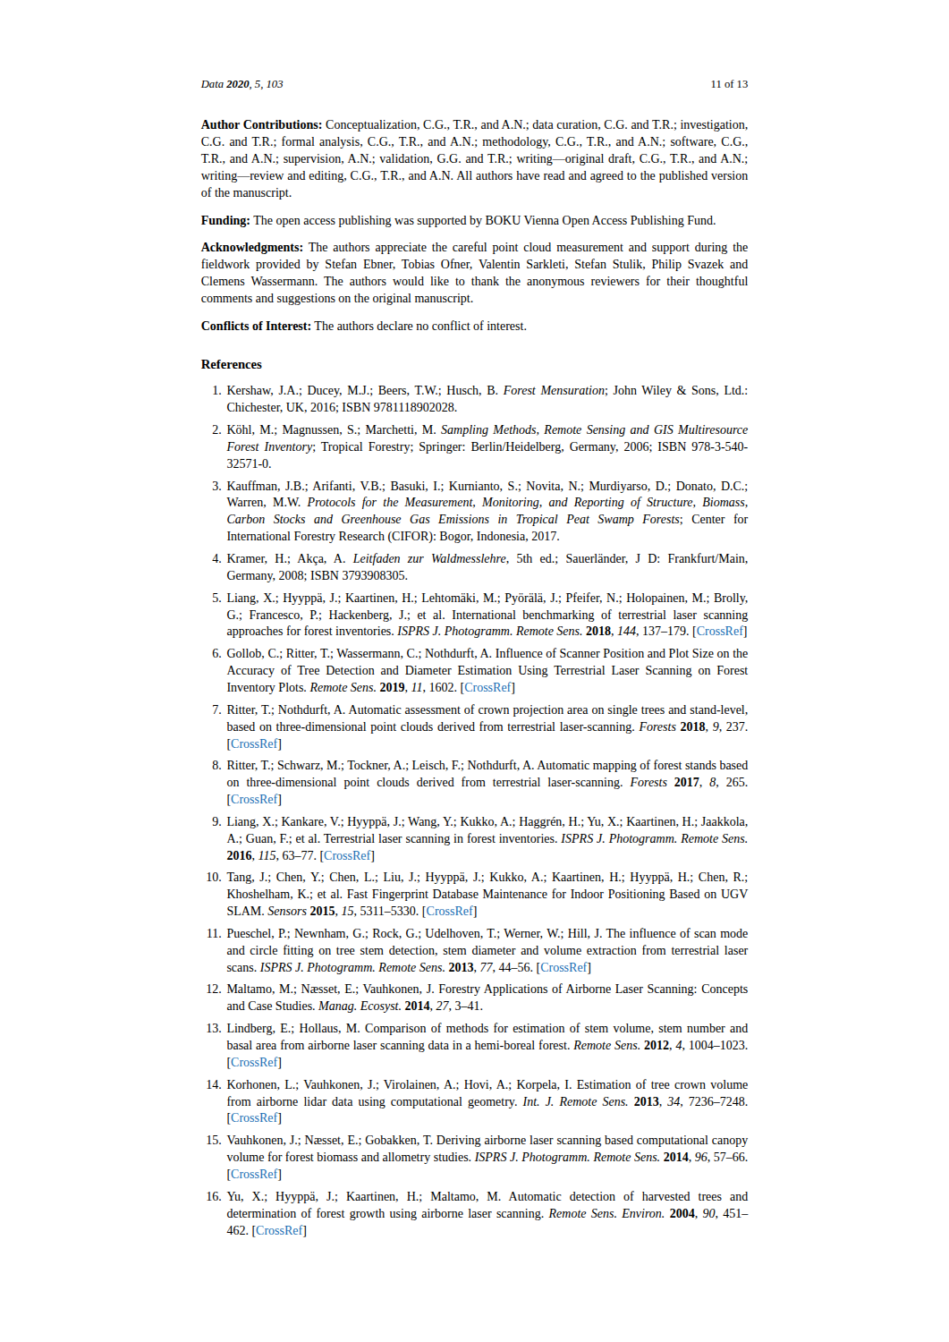Data 2020, 5, 103
11 of 13
Author Contributions: Conceptualization, C.G., T.R., and A.N.; data curation, C.G. and T.R.; investigation, C.G. and T.R.; formal analysis, C.G., T.R., and A.N.; methodology, C.G., T.R., and A.N.; software, C.G., T.R., and A.N.; supervision, A.N.; validation, G.G. and T.R.; writing—original draft, C.G., T.R., and A.N.; writing—review and editing, C.G., T.R., and A.N. All authors have read and agreed to the published version of the manuscript.
Funding: The open access publishing was supported by BOKU Vienna Open Access Publishing Fund.
Acknowledgments: The authors appreciate the careful point cloud measurement and support during the fieldwork provided by Stefan Ebner, Tobias Ofner, Valentin Sarkleti, Stefan Stulik, Philip Svazek and Clemens Wassermann. The authors would like to thank the anonymous reviewers for their thoughtful comments and suggestions on the original manuscript.
Conflicts of Interest: The authors declare no conflict of interest.
References
Kershaw, J.A.; Ducey, M.J.; Beers, T.W.; Husch, B. Forest Mensuration; John Wiley & Sons, Ltd.: Chichester, UK, 2016; ISBN 9781118902028.
Köhl, M.; Magnussen, S.; Marchetti, M. Sampling Methods, Remote Sensing and GIS Multiresource Forest Inventory; Tropical Forestry; Springer: Berlin/Heidelberg, Germany, 2006; ISBN 978-3-540-32571-0.
Kauffman, J.B.; Arifanti, V.B.; Basuki, I.; Kurnianto, S.; Novita, N.; Murdiyarso, D.; Donato, D.C.; Warren, M.W. Protocols for the Measurement, Monitoring, and Reporting of Structure, Biomass, Carbon Stocks and Greenhouse Gas Emissions in Tropical Peat Swamp Forests; Center for International Forestry Research (CIFOR): Bogor, Indonesia, 2017.
Kramer, H.; Akça, A. Leitfaden zur Waldmesslehre, 5th ed.; Sauerländer, J D: Frankfurt/Main, Germany, 2008; ISBN 3793908305.
Liang, X.; Hyyppä, J.; Kaartinen, H.; Lehtomäki, M.; Pyörälä, J.; Pfeifer, N.; Holopainen, M.; Brolly, G.; Francesco, P.; Hackenberg, J.; et al. International benchmarking of terrestrial laser scanning approaches for forest inventories. ISPRS J. Photogramm. Remote Sens. 2018, 144, 137–179. [CrossRef]
Gollob, C.; Ritter, T.; Wassermann, C.; Nothdurft, A. Influence of Scanner Position and Plot Size on the Accuracy of Tree Detection and Diameter Estimation Using Terrestrial Laser Scanning on Forest Inventory Plots. Remote Sens. 2019, 11, 1602. [CrossRef]
Ritter, T.; Nothdurft, A. Automatic assessment of crown projection area on single trees and stand-level, based on three-dimensional point clouds derived from terrestrial laser-scanning. Forests 2018, 9, 237. [CrossRef]
Ritter, T.; Schwarz, M.; Tockner, A.; Leisch, F.; Nothdurft, A. Automatic mapping of forest stands based on three-dimensional point clouds derived from terrestrial laser-scanning. Forests 2017, 8, 265. [CrossRef]
Liang, X.; Kankare, V.; Hyyppä, J.; Wang, Y.; Kukko, A.; Haggrén, H.; Yu, X.; Kaartinen, H.; Jaakkola, A.; Guan, F.; et al. Terrestrial laser scanning in forest inventories. ISPRS J. Photogramm. Remote Sens. 2016, 115, 63–77. [CrossRef]
Tang, J.; Chen, Y.; Chen, L.; Liu, J.; Hyyppä, J.; Kukko, A.; Kaartinen, H.; Hyyppä, H.; Chen, R.; Khoshelham, K.; et al. Fast Fingerprint Database Maintenance for Indoor Positioning Based on UGV SLAM. Sensors 2015, 15, 5311–5330. [CrossRef]
Pueschel, P.; Newnham, G.; Rock, G.; Udelhoven, T.; Werner, W.; Hill, J. The influence of scan mode and circle fitting on tree stem detection, stem diameter and volume extraction from terrestrial laser scans. ISPRS J. Photogramm. Remote Sens. 2013, 77, 44–56. [CrossRef]
Maltamo, M.; Næsset, E.; Vauhkonen, J. Forestry Applications of Airborne Laser Scanning: Concepts and Case Studies. Manag. Ecosyst. 2014, 27, 3–41.
Lindberg, E.; Hollaus, M. Comparison of methods for estimation of stem volume, stem number and basal area from airborne laser scanning data in a hemi-boreal forest. Remote Sens. 2012, 4, 1004–1023. [CrossRef]
Korhonen, L.; Vauhkonen, J.; Virolainen, A.; Hovi, A.; Korpela, I. Estimation of tree crown volume from airborne lidar data using computational geometry. Int. J. Remote Sens. 2013, 34, 7236–7248. [CrossRef]
Vauhkonen, J.; Næsset, E.; Gobakken, T. Deriving airborne laser scanning based computational canopy volume for forest biomass and allometry studies. ISPRS J. Photogramm. Remote Sens. 2014, 96, 57–66. [CrossRef]
Yu, X.; Hyyppä, J.; Kaartinen, H.; Maltamo, M. Automatic detection of harvested trees and determination of forest growth using airborne laser scanning. Remote Sens. Environ. 2004, 90, 451–462. [CrossRef]